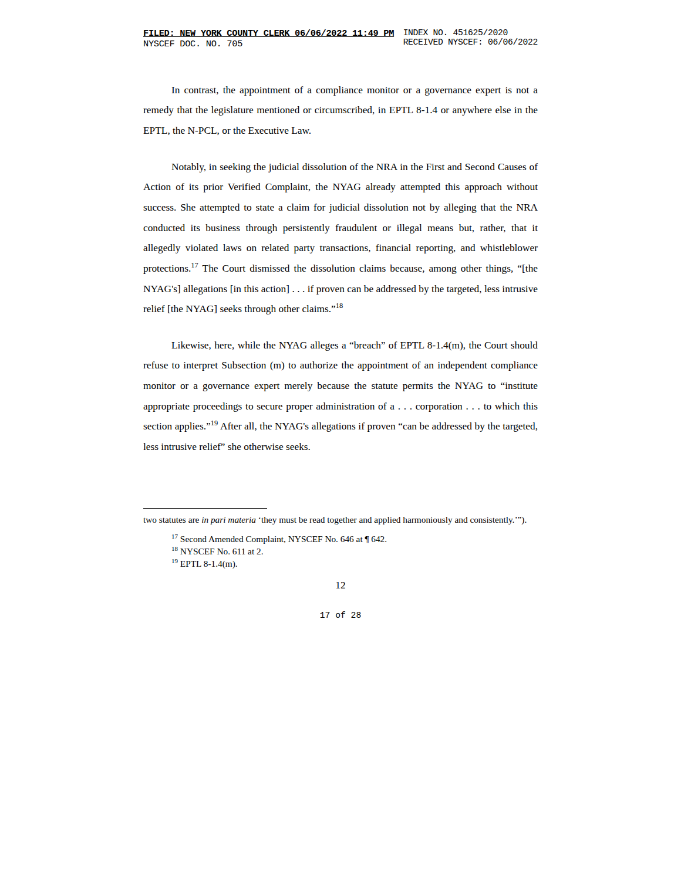FILED: NEW YORK COUNTY CLERK 06/06/2022 11:49 PM NYSCEF DOC. NO. 705
INDEX NO. 451625/2020 RECEIVED NYSCEF: 06/06/2022
In contrast, the appointment of a compliance monitor or a governance expert is not a remedy that the legislature mentioned or circumscribed, in EPTL 8-1.4 or anywhere else in the EPTL, the N-PCL, or the Executive Law.
Notably, in seeking the judicial dissolution of the NRA in the First and Second Causes of Action of its prior Verified Complaint, the NYAG already attempted this approach without success. She attempted to state a claim for judicial dissolution not by alleging that the NRA conducted its business through persistently fraudulent or illegal means but, rather, that it allegedly violated laws on related party transactions, financial reporting, and whistleblower protections.17 The Court dismissed the dissolution claims because, among other things, “[the NYAG's] allegations [in this action] . . . if proven can be addressed by the targeted, less intrusive relief [the NYAG] seeks through other claims.”18
Likewise, here, while the NYAG alleges a “breach” of EPTL 8-1.4(m), the Court should refuse to interpret Subsection (m) to authorize the appointment of an independent compliance monitor or a governance expert merely because the statute permits the NYAG to “institute appropriate proceedings to secure proper administration of a . . . corporation . . . to which this section applies.”19 After all, the NYAG's allegations if proven “can be addressed by the targeted, less intrusive relief” she otherwise seeks.
two statutes are in pari materia ‘they must be read together and applied harmoniously and consistently.’”).
17 Second Amended Complaint, NYSCEF No. 646 at ¶ 642.
18 NYSCEF No. 611 at 2.
19 EPTL 8-1.4(m).
12
17 of 28